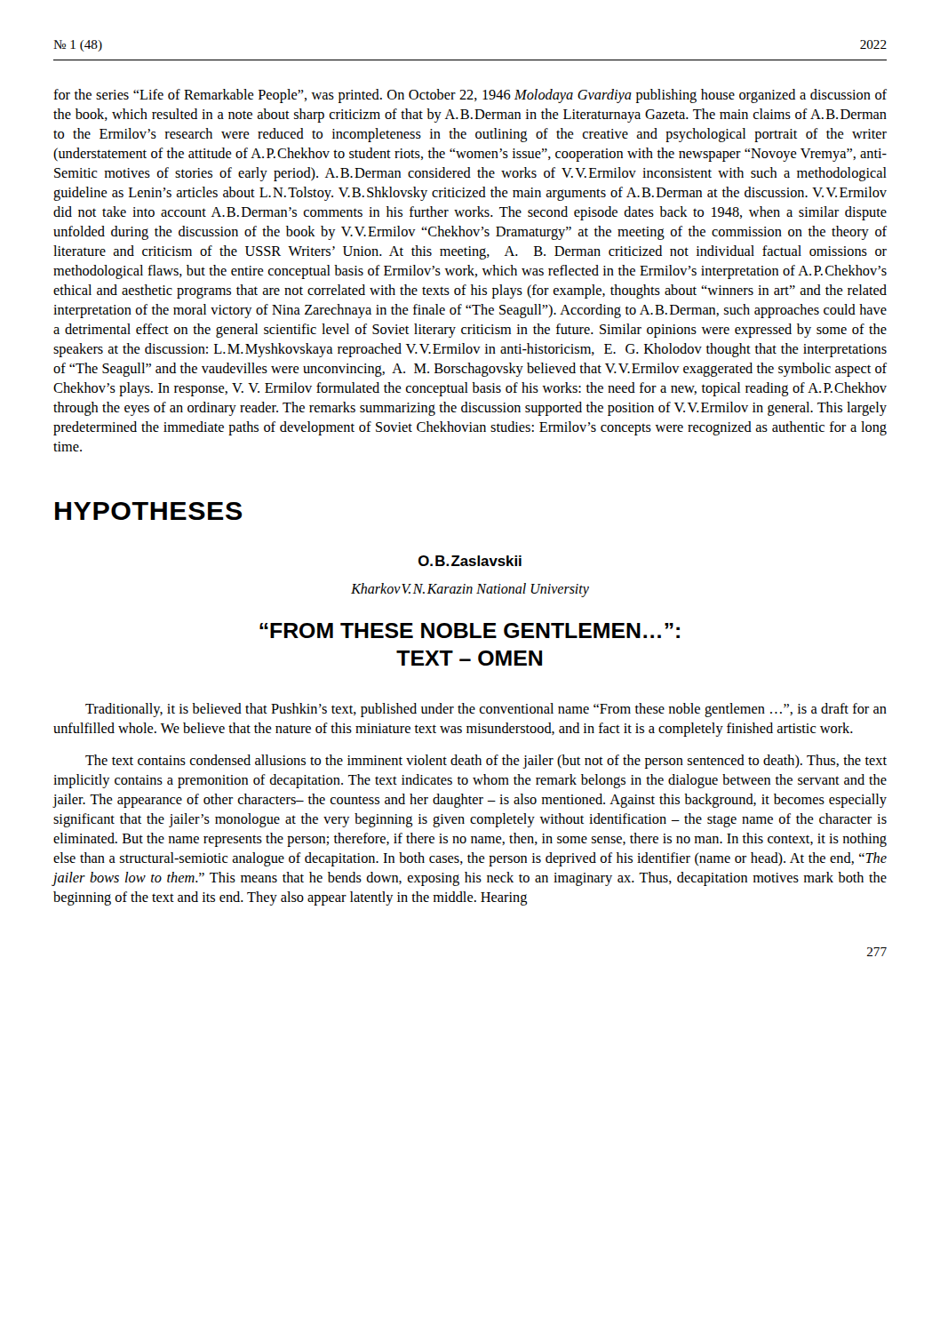№ 1 (48) 2022
for the series “Life of Remarkable People”, was printed. On October 22, 1946 Molodaya Gvardiya publishing house organized a discussion of the book, which resulted in a note about sharp criticizm of that by A. B. Derman in the Literaturnaya Gazeta. The main claims of A. B. Derman to the Ermilov’s research were reduced to incompleteness in the outlining of the creative and psychological portrait of the writer (understatement of the attitude of A. P. Chekhov to student riots, the “women’s issue”, cooperation with the newspaper “Novoye Vremya”, anti-Semitic motives of stories of early period). A. B. Derman considered the works of V. V. Ermilov inconsistent with such a methodological guideline as Lenin’s articles about L. N. Tolstoy. V. B. Shklovsky criticized the main arguments of A. B. Derman at the discussion. V. V. Ermilov did not take into account A. B. Derman’s comments in his further works. The second episode dates back to 1948, when a similar dispute unfolded during the discussion of the book by V. V. Ermilov “Chekhov’s Dramaturgy” at the meeting of the commission on the theory of literature and criticism of the USSR Writers’ Union. At this meeting, A. B. Derman criticized not individual factual omissions or methodological flaws, but the entire conceptual basis of Ermilov’s work, which was reflected in the Ermilov’s interpretation of A. P. Chekhov’s ethical and aesthetic programs that are not correlated with the texts of his plays (for example, thoughts about “winners in art” and the related interpretation of the moral victory of Nina Zarechnaya in the finale of “The Seagull”). According to A. B. Derman, such approaches could have a detrimental effect on the general scientific level of Soviet literary criticism in the future. Similar opinions were expressed by some of the speakers at the discussion: L. M. Myshkovskaya reproached V. V. Ermilov in anti-historicism, E. G. Kholodov thought that the interpretations of “The Seagull” and the vaudevilles were unconvincing, A. M. Borschagovsky believed that V. V. Ermilov exaggerated the symbolic aspect of Chekhov’s plays. In response, V. V. Ermilov formulated the conceptual basis of his works: the need for a new, topical reading of A. P. Chekhov through the eyes of an ordinary reader. The remarks summarizing the discussion supported the position of V. V. Ermilov in general. This largely predetermined the immediate paths of development of Soviet Chekhovian studies: Ermilov’s concepts were recognized as authentic for a long time.
HYPOTHESES
O. B. Zaslavskii
Kharkov V. N. Karazin National University
“FROM THESE NOBLE GENTLEMEN…”:
TEXT – OMEN
Traditionally, it is believed that Pushkin’s text, published under the conventional name “From these noble gentlemen …”, is a draft for an unfulfilled whole. We believe that the nature of this miniature text was misunderstood, and in fact it is a completely finished artistic work.
The text contains condensed allusions to the imminent violent death of the jailer (but not of the person sentenced to death). Thus, the text implicitly contains a premonition of decapitation. The text indicates to whom the remark belongs in the dialogue between the servant and the jailer. The appearance of other characters– the countess and her daughter – is also mentioned. Against this background, it becomes especially significant that the jailer’s monologue at the very beginning is given completely without identification – the stage name of the character is eliminated. But the name represents the person; therefore, if there is no name, then, in some sense, there is no man. In this context, it is nothing else than a structural-semiotic analogue of decapitation. In both cases, the person is deprived of his identifier (name or head). At the end, “The jailer bows low to them.” This means that he bends down, exposing his neck to an imaginary ax. Thus, decapitation motives mark both the beginning of the text and its end. They also appear latently in the middle. Hearing
277